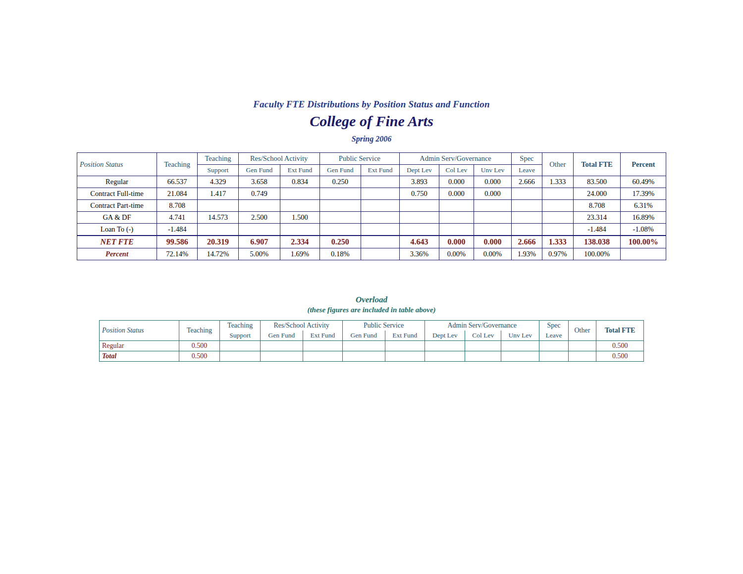Faculty FTE Distributions by Position Status and Function
College of Fine Arts
Spring 2006
| Position Status | Teaching | Teaching | Res/School Activity | Public Service | Admin Serv/Governance | Spec | Other | Total FTE | Percent |
| --- | --- | --- | --- | --- | --- | --- | --- | --- | --- |
| Support | Gen Fund | Ext Fund | Gen Fund | Ext Fund | Dept Lev | Col Lev | Unv Lev | Leave |
| Regular | 66.537 | 4.329 | 3.658 | 0.834 | 0.250 | | 3.893 | 0.000 | 0.000 | 2.666 | 1.333 | 83.500 | 60.49% |
| Contract Full-time | 21.084 | 1.417 | 0.749 | | | | 0.750 | 0.000 | 0.000 | | | 24.000 | 17.39% |
| Contract Part-time | 8.708 | | | | | | | | | | | 8.708 | 6.31% |
| GA & DF | 4.741 | 14.573 | 2.500 | 1.500 | | | | | | | | 23.314 | 16.89% |
| Loan To (-) | -1.484 | | | | | | | | | | | -1.484 | -1.08% |
| NET FTE | 99.586 | 20.319 | 6.907 | 2.334 | 0.250 | | 4.643 | 0.000 | 0.000 | 2.666 | 1.333 | 138.038 | 100.00% |
| Percent | 72.14% | 14.72% | 5.00% | 1.69% | 0.18% | | 3.36% | 0.00% | 0.00% | 1.93% | 0.97% | 100.00% | |
Overload
(these figures are included in table above)
| Position Status | Teaching | Teaching | Res/School Activity | Public Service | Admin Serv/Governance | Spec | Other | Total FTE |
| --- | --- | --- | --- | --- | --- | --- | --- | --- |
| Support | Gen Fund | Ext Fund | Gen Fund | Ext Fund | Dept Lev | Col Lev | Unv Lev | Leave |
| Regular | 0.500 | | | | | | | | | | | 0.500 |
| Total | 0.500 | | | | | | | | | | | 0.500 |